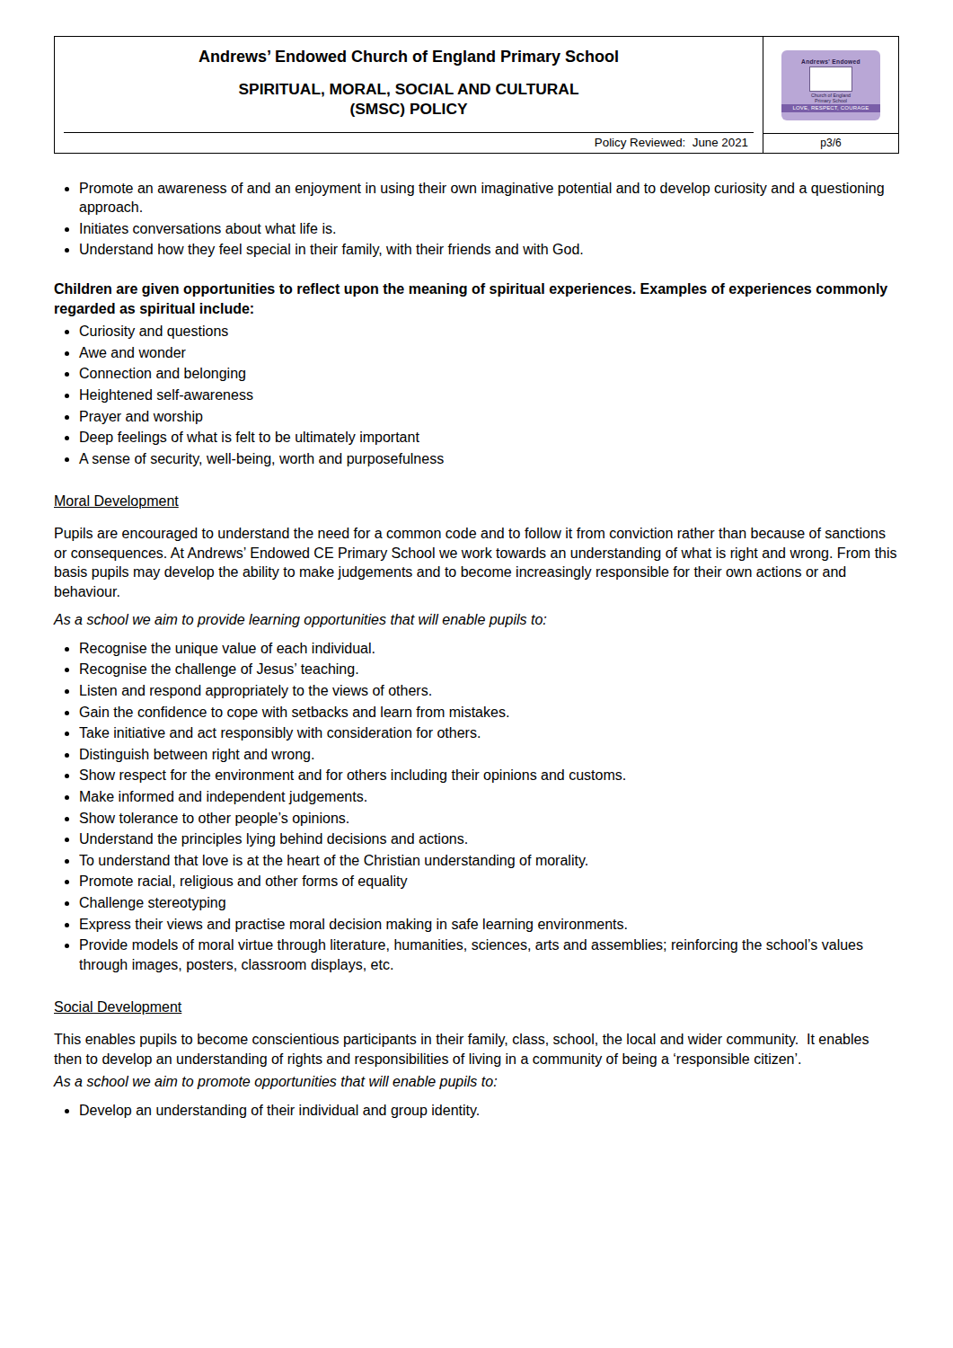Andrews’ Endowed Church of England Primary School
SPIRITUAL, MORAL, SOCIAL AND CULTURAL
(SMSC) POLICY
Policy Reviewed: June 2021
Andrews' Endowed
Church of England
Primary School
LOVE, RESPECT, COURAGE
p3/6
Promote an awareness of and an enjoyment in using their own imaginative potential and to develop curiosity and a questioning approach.
Initiates conversations about what life is.
Understand how they feel special in their family, with their friends and with God.
Children are given opportunities to reflect upon the meaning of spiritual experiences. Examples of experiences commonly regarded as spiritual include:
Curiosity and questions
Awe and wonder
Connection and belonging
Heightened self-awareness
Prayer and worship
Deep feelings of what is felt to be ultimately important
A sense of security, well-being, worth and purposefulness
Moral Development
Pupils are encouraged to understand the need for a common code and to follow it from conviction rather than because of sanctions or consequences. At Andrews’ Endowed CE Primary School we work towards an understanding of what is right and wrong. From this basis pupils may develop the ability to make judgements and to become increasingly responsible for their own actions or and behaviour.
As a school we aim to provide learning opportunities that will enable pupils to:
Recognise the unique value of each individual.
Recognise the challenge of Jesus’ teaching.
Listen and respond appropriately to the views of others.
Gain the confidence to cope with setbacks and learn from mistakes.
Take initiative and act responsibly with consideration for others.
Distinguish between right and wrong.
Show respect for the environment and for others including their opinions and customs.
Make informed and independent judgements.
Show tolerance to other people’s opinions.
Understand the principles lying behind decisions and actions.
To understand that love is at the heart of the Christian understanding of morality.
Promote racial, religious and other forms of equality
Challenge stereotyping
Express their views and practise moral decision making in safe learning environments.
Provide models of moral virtue through literature, humanities, sciences, arts and assemblies; reinforcing the school’s values through images, posters, classroom displays, etc.
Social Development
This enables pupils to become conscientious participants in their family, class, school, the local and wider community. It enables then to develop an understanding of rights and responsibilities of living in a community of being a ‘responsible citizen’.
As a school we aim to promote opportunities that will enable pupils to:
Develop an understanding of their individual and group identity.